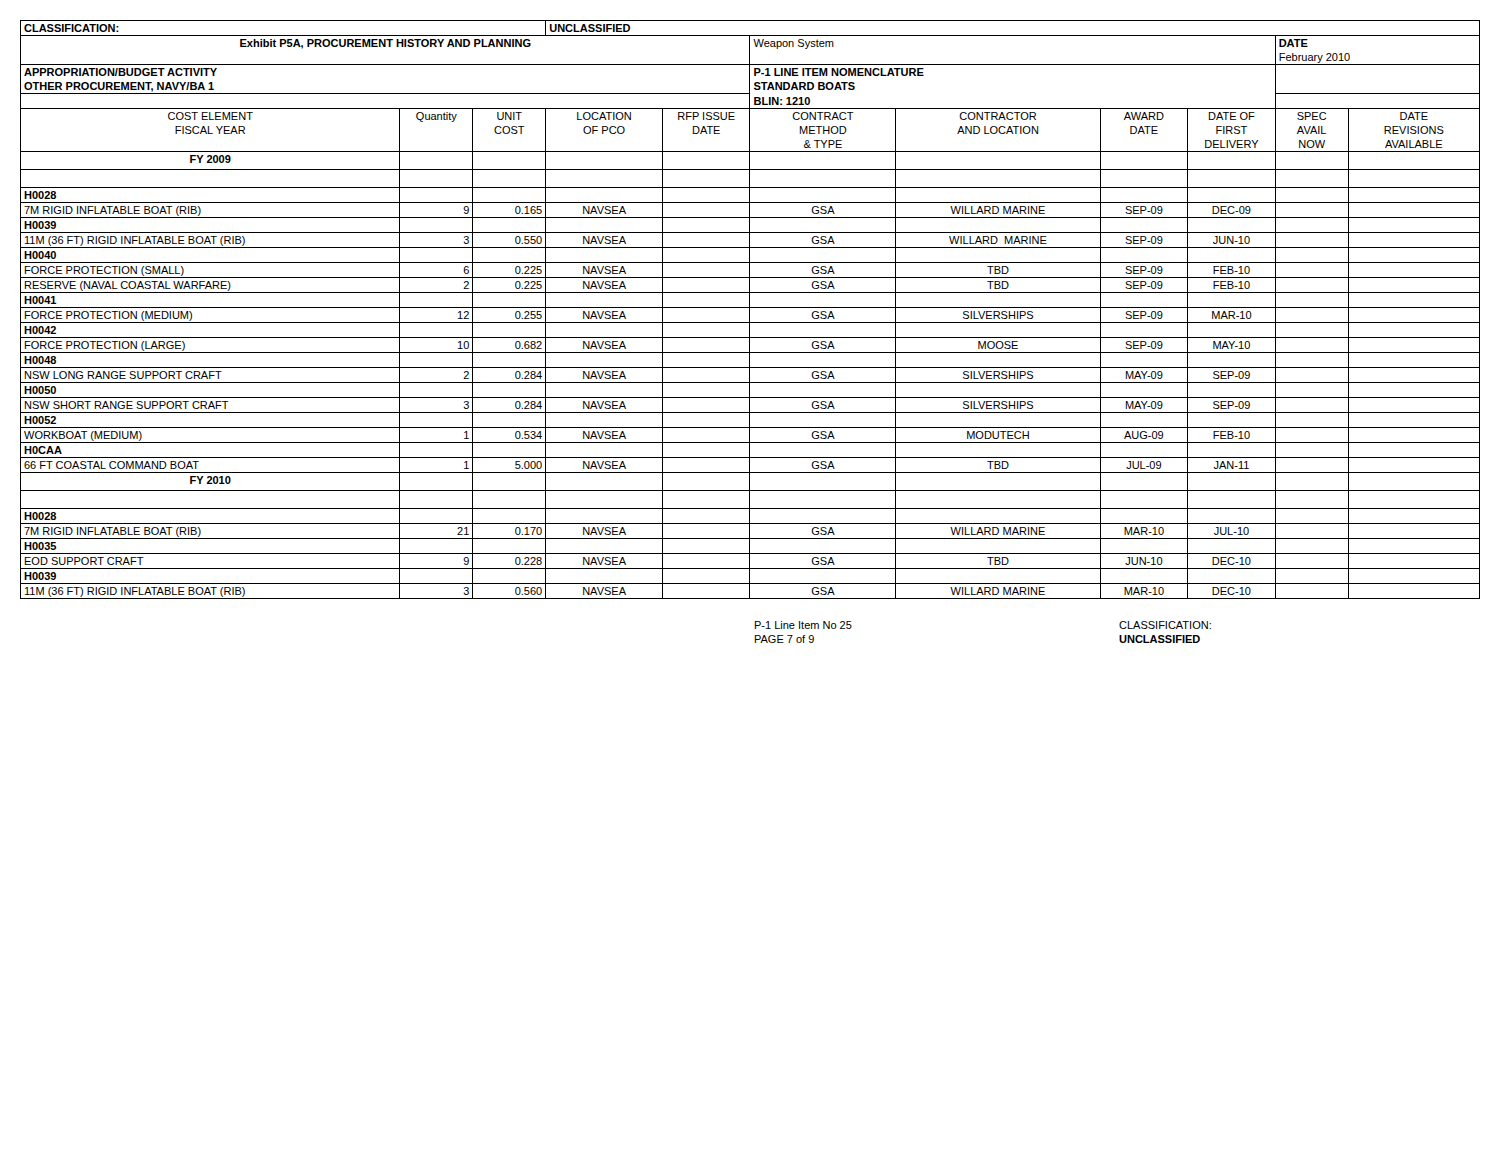| CLASSIFICATION: | UNCLASSIFIED |
| Exhibit P5A, PROCUREMENT HISTORY AND PLANNING | Weapon System | DATE |
| February 2010 |
| APPROPRIATION/BUDGET ACTIVITY | P-1 LINE ITEM NOMENCLATURE | |
| OTHER PROCUREMENT, NAVY/BA 1 | STANDARD BOATS | |
| | BLIN: 1210 | |
| COST ELEMENT | Quantity | UNIT | LOCATION | RFP ISSUE | CONTRACT | CONTRACTOR | AWARD | DATE OF | SPEC | DATE |
| FISCAL YEAR | | COST | OF PCO | DATE | METHOD | AND LOCATION | DATE | FIRST | AVAIL | REVISIONS |
| | | | | | & TYPE | | | DELIVERY | NOW | AVAILABLE |
| FY 2009 | | | | | | | | | | |
| H0028 | | | | | | | | | | |
| 7M RIGID INFLATABLE BOAT (RIB) | 9 | 0.165 | NAVSEA | | GSA | WILLARD MARINE | SEP-09 | DEC-09 | | |
| H0039 | | | | | | | | | | |
| 11M (36 FT) RIGID INFLATABLE BOAT (RIB) | 3 | 0.550 | NAVSEA | | GSA | WILLARD MARINE | SEP-09 | JUN-10 | | |
| H0040 | | | | | | | | | | |
| FORCE PROTECTION (SMALL) | 6 | 0.225 | NAVSEA | | GSA | TBD | SEP-09 | FEB-10 | | |
| RESERVE (NAVAL COASTAL WARFARE) | 2 | 0.225 | NAVSEA | | GSA | TBD | SEP-09 | FEB-10 | | |
| H0041 | | | | | | | | | | |
| FORCE PROTECTION (MEDIUM) | 12 | 0.255 | NAVSEA | | GSA | SILVERSHIPS | SEP-09 | MAR-10 | | |
| H0042 | | | | | | | | | | |
| FORCE PROTECTION (LARGE) | 10 | 0.682 | NAVSEA | | GSA | MOOSE | SEP-09 | MAY-10 | | |
| H0048 | | | | | | | | | | |
| NSW LONG RANGE SUPPORT CRAFT | 2 | 0.284 | NAVSEA | | GSA | SILVERSHIPS | MAY-09 | SEP-09 | | |
| H0050 | | | | | | | | | | |
| NSW SHORT RANGE SUPPORT CRAFT | 3 | 0.284 | NAVSEA | | GSA | SILVERSHIPS | MAY-09 | SEP-09 | | |
| H0052 | | | | | | | | | | |
| WORKBOAT (MEDIUM) | 1 | 0.534 | NAVSEA | | GSA | MODUTECH | AUG-09 | FEB-10 | | |
| H0CAA | | | | | | | | | | |
| 66 FT COASTAL COMMAND BOAT | 1 | 5.000 | NAVSEA | | GSA | TBD | JUL-09 | JAN-11 | | |
| FY 2010 | | | | | | | | | | |
| H0028 | | | | | | | | | | |
| 7M RIGID INFLATABLE BOAT (RIB) | 21 | 0.170 | NAVSEA | | GSA | WILLARD MARINE | MAR-10 | JUL-10 | | |
| H0035 | | | | | | | | | | |
| EOD SUPPORT CRAFT | 9 | 0.228 | NAVSEA | | GSA | TBD | JUN-10 | DEC-10 | | |
| H0039 | | | | | | | | | | |
| 11M (36 FT) RIGID INFLATABLE BOAT (RIB) | 3 | 0.560 | NAVSEA | | GSA | WILLARD MARINE | MAR-10 | DEC-10 | | |
| | P-1 Line Item No 25 | CLASSIFICATION: |
| | PAGE 7 of 9 | UNCLASSIFIED |